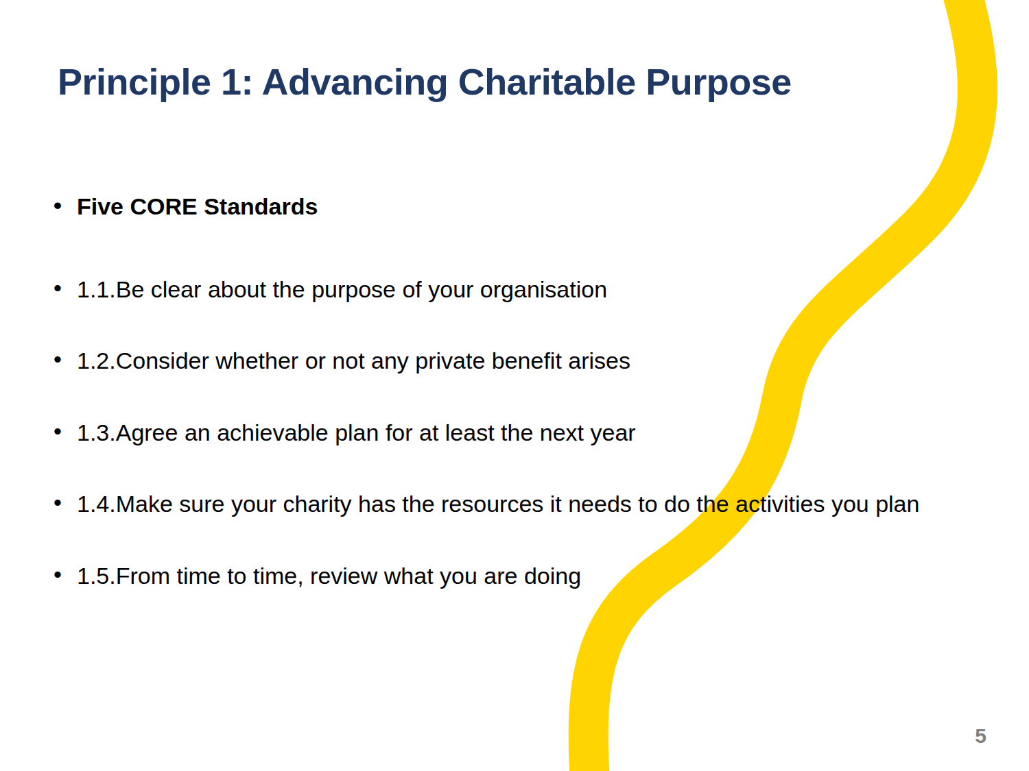Principle 1: Advancing Charitable Purpose
Five CORE Standards
1.1.Be clear about the purpose of your organisation
1.2.Consider whether or not any private benefit arises
1.3.Agree an achievable plan for at least the next year
1.4.Make sure your charity has the resources it needs to do the activities you plan
1.5.From time to time, review what you are doing
5